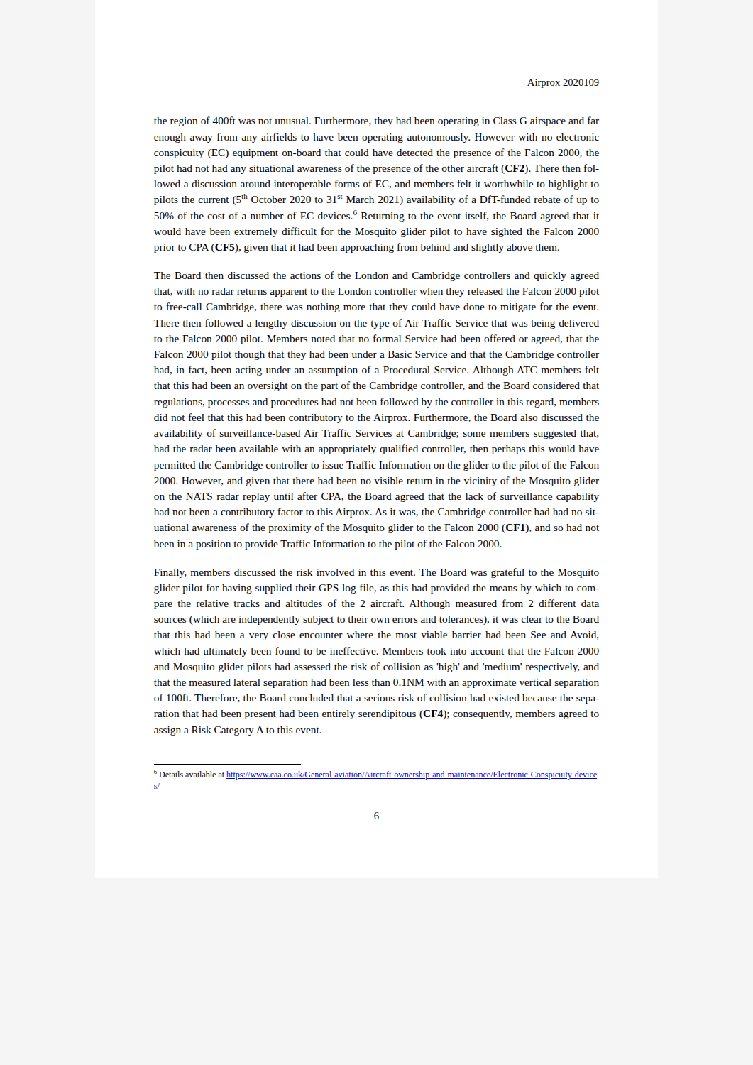Airprox 2020109
the region of 400ft was not unusual. Furthermore, they had been operating in Class G airspace and far enough away from any airfields to have been operating autonomously. However with no electronic conspicuity (EC) equipment on-board that could have detected the presence of the Falcon 2000, the pilot had not had any situational awareness of the presence of the other aircraft (CF2). There then followed a discussion around interoperable forms of EC, and members felt it worthwhile to highlight to pilots the current (5th October 2020 to 31st March 2021) availability of a DfT-funded rebate of up to 50% of the cost of a number of EC devices.6 Returning to the event itself, the Board agreed that it would have been extremely difficult for the Mosquito glider pilot to have sighted the Falcon 2000 prior to CPA (CF5), given that it had been approaching from behind and slightly above them.
The Board then discussed the actions of the London and Cambridge controllers and quickly agreed that, with no radar returns apparent to the London controller when they released the Falcon 2000 pilot to free-call Cambridge, there was nothing more that they could have done to mitigate for the event. There then followed a lengthy discussion on the type of Air Traffic Service that was being delivered to the Falcon 2000 pilot. Members noted that no formal Service had been offered or agreed, that the Falcon 2000 pilot though that they had been under a Basic Service and that the Cambridge controller had, in fact, been acting under an assumption of a Procedural Service. Although ATC members felt that this had been an oversight on the part of the Cambridge controller, and the Board considered that regulations, processes and procedures had not been followed by the controller in this regard, members did not feel that this had been contributory to the Airprox. Furthermore, the Board also discussed the availability of surveillance-based Air Traffic Services at Cambridge; some members suggested that, had the radar been available with an appropriately qualified controller, then perhaps this would have permitted the Cambridge controller to issue Traffic Information on the glider to the pilot of the Falcon 2000. However, and given that there had been no visible return in the vicinity of the Mosquito glider on the NATS radar replay until after CPA, the Board agreed that the lack of surveillance capability had not been a contributory factor to this Airprox. As it was, the Cambridge controller had had no situational awareness of the proximity of the Mosquito glider to the Falcon 2000 (CF1), and so had not been in a position to provide Traffic Information to the pilot of the Falcon 2000.
Finally, members discussed the risk involved in this event. The Board was grateful to the Mosquito glider pilot for having supplied their GPS log file, as this had provided the means by which to compare the relative tracks and altitudes of the 2 aircraft. Although measured from 2 different data sources (which are independently subject to their own errors and tolerances), it was clear to the Board that this had been a very close encounter where the most viable barrier had been See and Avoid, which had ultimately been found to be ineffective. Members took into account that the Falcon 2000 and Mosquito glider pilots had assessed the risk of collision as 'high' and 'medium' respectively, and that the measured lateral separation had been less than 0.1NM with an approximate vertical separation of 100ft. Therefore, the Board concluded that a serious risk of collision had existed because the separation that had been present had been entirely serendipitous (CF4); consequently, members agreed to assign a Risk Category A to this event.
6 Details available at https://www.caa.co.uk/General-aviation/Aircraft-ownership-and-maintenance/Electronic-Conspicuity-devices/
6